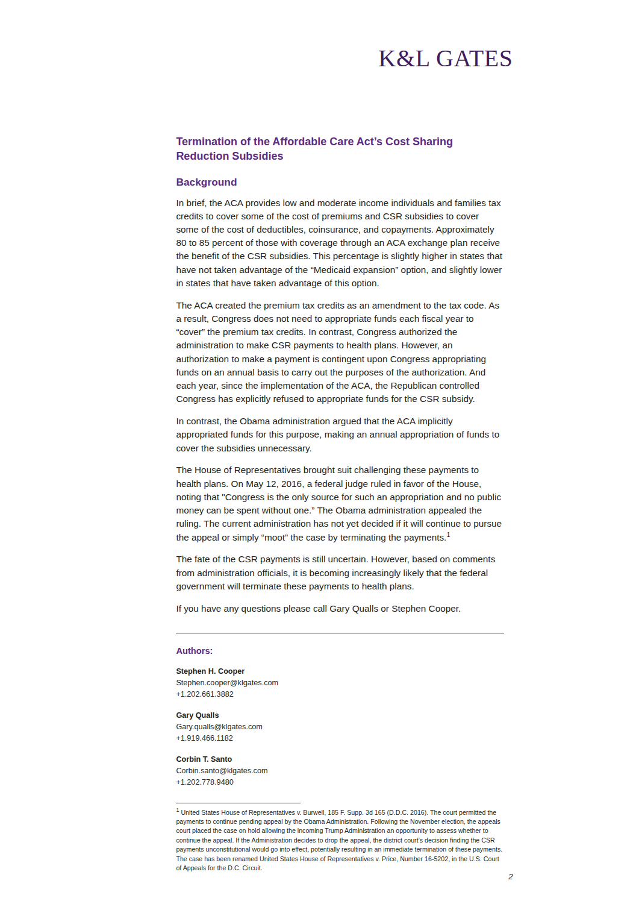K&L GATES
Termination of the Affordable Care Act’s Cost Sharing Reduction Subsidies
Background
In brief, the ACA provides low and moderate income individuals and families tax credits to cover some of the cost of premiums and CSR subsidies to cover some of the cost of deductibles, coinsurance, and copayments. Approximately 80 to 85 percent of those with coverage through an ACA exchange plan receive the benefit of the CSR subsidies. This percentage is slightly higher in states that have not taken advantage of the “Medicaid expansion” option, and slightly lower in states that have taken advantage of this option.
The ACA created the premium tax credits as an amendment to the tax code. As a result, Congress does not need to appropriate funds each fiscal year to “cover” the premium tax credits. In contrast, Congress authorized the administration to make CSR payments to health plans. However, an authorization to make a payment is contingent upon Congress appropriating funds on an annual basis to carry out the purposes of the authorization. And each year, since the implementation of the ACA, the Republican controlled Congress has explicitly refused to appropriate funds for the CSR subsidy.
In contrast, the Obama administration argued that the ACA implicitly appropriated funds for this purpose, making an annual appropriation of funds to cover the subsidies unnecessary.
The House of Representatives brought suit challenging these payments to health plans. On May 12, 2016, a federal judge ruled in favor of the House, noting that "Congress is the only source for such an appropriation and no public money can be spent without one.” The Obama administration appealed the ruling. The current administration has not yet decided if it will continue to pursue the appeal or simply “moot” the case by terminating the payments.1
The fate of the CSR payments is still uncertain. However, based on comments from administration officials, it is becoming increasingly likely that the federal government will terminate these payments to health plans.
If you have any questions please call Gary Qualls or Stephen Cooper.
Authors:
Stephen H. Cooper
Stephen.cooper@klgates.com
+1.202.661.3882
Gary Qualls
Gary.qualls@klgates.com
+1.919.466.1182
Corbin T. Santo
Corbin.santo@klgates.com
+1.202.778.9480
1 United States House of Representatives v. Burwell, 185 F. Supp. 3d 165 (D.D.C. 2016). The court permitted the payments to continue pending appeal by the Obama Administration. Following the November election, the appeals court placed the case on hold allowing the incoming Trump Administration an opportunity to assess whether to continue the appeal. If the Administration decides to drop the appeal, the district court’s decision finding the CSR payments unconstitutional would go into effect, potentially resulting in an immediate termination of these payments. The case has been renamed United States House of Representatives v. Price, Number 16-5202, in the U.S. Court of Appeals for the D.C. Circuit.
2